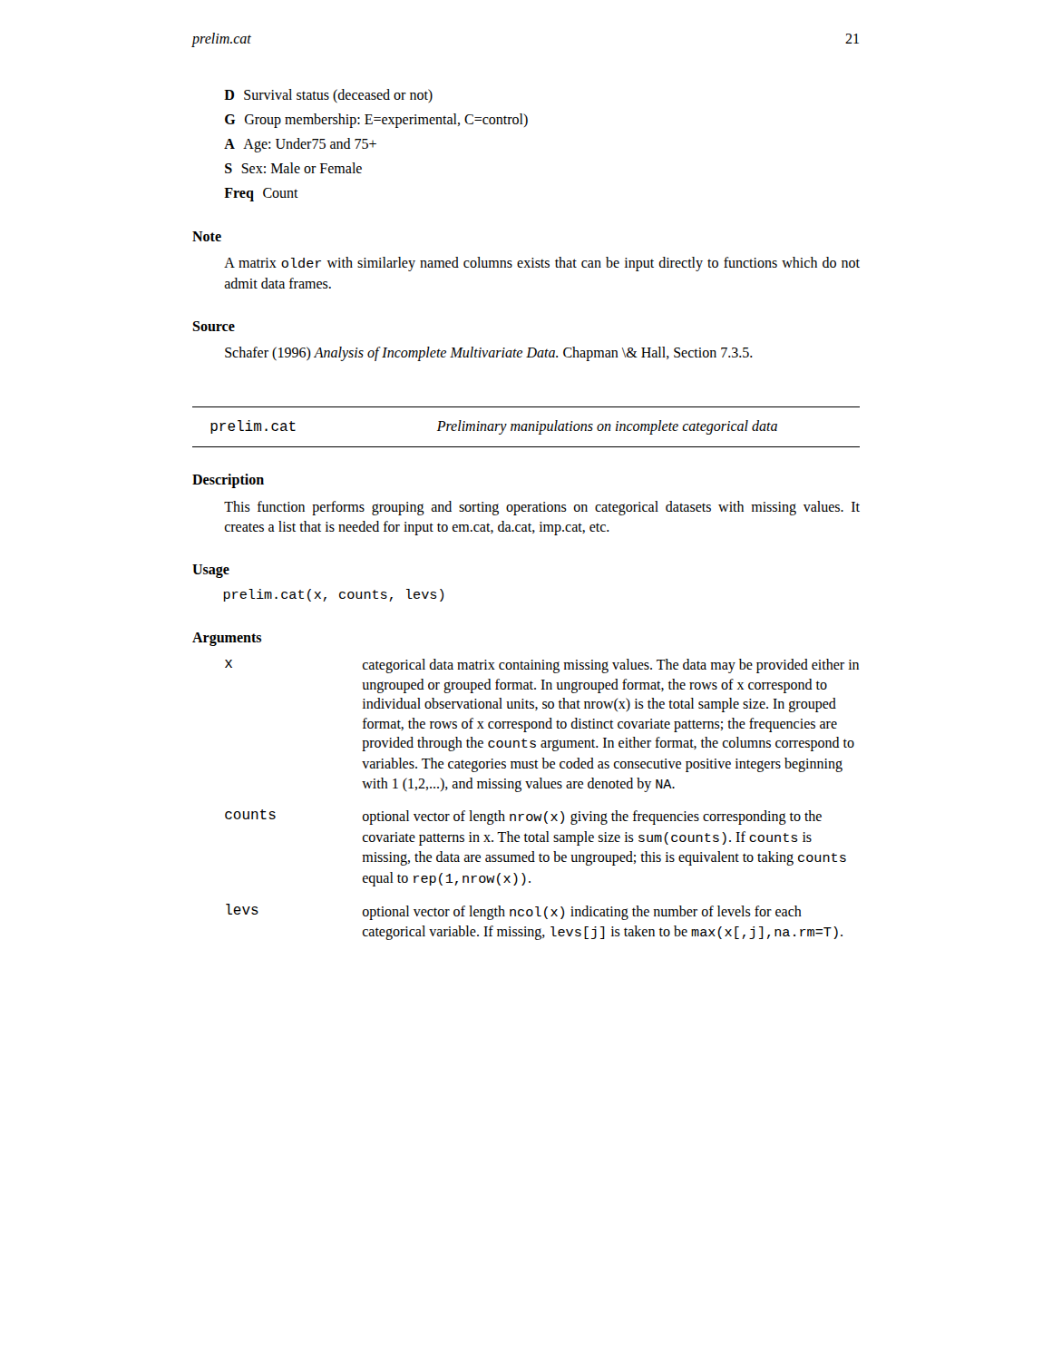prelim.cat 21
D
Survival status (deceased or not)
G
Group membership: E=experimental, C=control)
A
Age: Under75 and 75+
S
Sex: Male or Female
Freq
Count
Note
A matrix older with similarley named columns exists that can be input directly to functions which do not admit data frames.
Source
Schafer (1996) Analysis of Incomplete Multivariate Data. Chapman \& Hall, Section 7.3.5.
prelim.cat Preliminary manipulations on incomplete categorical data
Description
This function performs grouping and sorting operations on categorical datasets with missing values. It creates a list that is needed for input to em.cat, da.cat, imp.cat, etc.
Usage
prelim.cat(x, counts, levs)
Arguments
| x | categorical data matrix containing missing values. The data may be provided either in ungrouped or grouped format. In ungrouped format, the rows of x correspond to individual observational units, so that nrow(x) is the total sample size. In grouped format, the rows of x correspond to distinct covariate patterns; the frequencies are provided through the counts argument. In either format, the columns correspond to variables. The categories must be coded as consecutive positive integers beginning with 1 (1,2,...), and missing values are denoted by NA . |
| counts | optional vector of length nrow(x) giving the frequencies corresponding to the covariate patterns in x. The total sample size is sum(counts) . If counts is missing, the data are assumed to be ungrouped; this is equivalent to taking counts equal to rep(1,nrow(x)) . |
| levs | optional vector of length ncol(x) indicating the number of levels for each categorical variable. If missing, levs[j] is taken to be max(x[,j],na.rm=T) . |